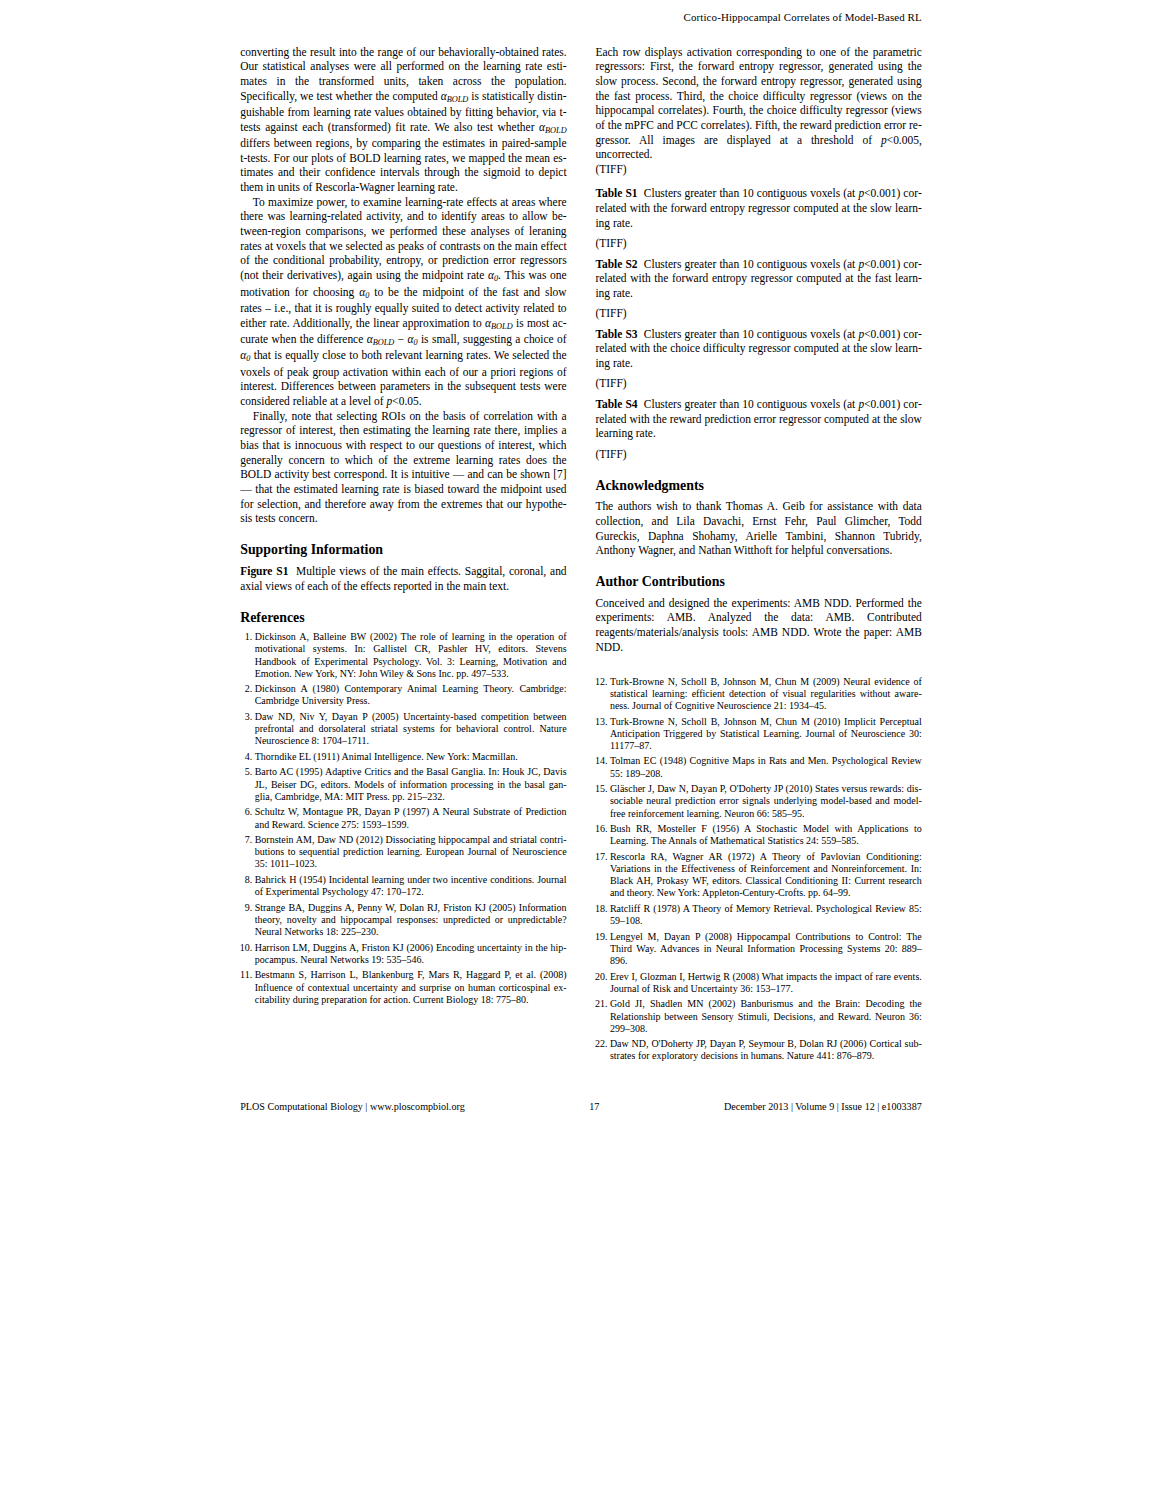Cortico-Hippocampal Correlates of Model-Based RL
converting the result into the range of our behaviorally-obtained rates. Our statistical analyses were all performed on the learning rate estimates in the transformed units, taken across the population. Specifically, we test whether the computed αBOLD is statistically distinguishable from learning rate values obtained by fitting behavior, via t-tests against each (transformed) fit rate. We also test whether αBOLD differs between regions, by comparing the estimates in paired-sample t-tests. For our plots of BOLD learning rates, we mapped the mean estimates and their confidence intervals through the sigmoid to depict them in units of Rescorla-Wagner learning rate.
To maximize power, to examine learning-rate effects at areas where there was learning-related activity, and to identify areas to allow between-region comparisons, we performed these analyses of leraning rates at voxels that we selected as peaks of contrasts on the main effect of the conditional probability, entropy, or prediction error regressors (not their derivatives), again using the midpoint rate α0. This was one motivation for choosing α0 to be the midpoint of the fast and slow rates – i.e., that it is roughly equally suited to detect activity related to either rate. Additionally, the linear approximation to αBOLD is most accurate when the difference αBOLD − α0 is small, suggesting a choice of α0 that is equally close to both relevant learning rates. We selected the voxels of peak group activation within each of our a priori regions of interest. Differences between parameters in the subsequent tests were considered reliable at a level of p<0.05.
Finally, note that selecting ROIs on the basis of correlation with a regressor of interest, then estimating the learning rate there, implies a bias that is innocuous with respect to our questions of interest, which generally concern to which of the extreme learning rates does the BOLD activity best correspond. It is intuitive — and can be shown [7] — that the estimated learning rate is biased toward the midpoint used for selection, and therefore away from the extremes that our hypothesis tests concern.
Supporting Information
Figure S1 Multiple views of the main effects. Saggital, coronal, and axial views of each of the effects reported in the main text.
References
Dickinson A, Balleine BW (2002) The role of learning in the operation of motivational systems. In: Gallistel CR, Pashler HV, editors. Stevens Handbook of Experimental Psychology. Vol. 3: Learning, Motivation and Emotion. New York, NY: John Wiley & Sons Inc. pp. 497–533.
Dickinson A (1980) Contemporary Animal Learning Theory. Cambridge: Cambridge University Press.
Daw ND, Niv Y, Dayan P (2005) Uncertainty-based competition between prefrontal and dorsolateral striatal systems for behavioral control. Nature Neuroscience 8: 1704–1711.
Thorndike EL (1911) Animal Intelligence. New York: Macmillan.
Barto AC (1995) Adaptive Critics and the Basal Ganglia. In: Houk JC, Davis JL, Beiser DG, editors. Models of information processing in the basal ganglia, Cambridge, MA: MIT Press. pp. 215–232.
Schultz W, Montague PR, Dayan P (1997) A Neural Substrate of Prediction and Reward. Science 275: 1593–1599.
Bornstein AM, Daw ND (2012) Dissociating hippocampal and striatal contributions to sequential prediction learning. European Journal of Neuroscience 35: 1011–1023.
Bahrick H (1954) Incidental learning under two incentive conditions. Journal of Experimental Psychology 47: 170–172.
Strange BA, Duggins A, Penny W, Dolan RJ, Friston KJ (2005) Information theory, novelty and hippocampal responses: unpredicted or unpredictable? Neural Networks 18: 225–230.
Harrison LM, Duggins A, Friston KJ (2006) Encoding uncertainty in the hippocampus. Neural Networks 19: 535–546.
Bestmann S, Harrison L, Blankenburg F, Mars R, Haggard P, et al. (2008) Influence of contextual uncertainty and surprise on human corticospinal excitability during preparation for action. Current Biology 18: 775–80.
Each row displays activation corresponding to one of the parametric regressors: First, the forward entropy regressor, generated using the slow process. Second, the forward entropy regressor, generated using the fast process. Third, the choice difficulty regressor (views on the hippocampal correlates). Fourth, the choice difficulty regressor (views of the mPFC and PCC correlates). Fifth, the reward prediction error regressor. All images are displayed at a threshold of p<0.005, uncorrected.
(TIFF)
Table S1 Clusters greater than 10 contiguous voxels (at p<0.001) correlated with the forward entropy regressor computed at the slow learning rate.
(TIFF)
Table S2 Clusters greater than 10 contiguous voxels (at p<0.001) correlated with the forward entropy regressor computed at the fast learning rate.
(TIFF)
Table S3 Clusters greater than 10 contiguous voxels (at p<0.001) correlated with the choice difficulty regressor computed at the slow learning rate.
(TIFF)
Table S4 Clusters greater than 10 contiguous voxels (at p<0.001) correlated with the reward prediction error regressor computed at the slow learning rate.
(TIFF)
Acknowledgments
The authors wish to thank Thomas A. Geib for assistance with data collection, and Lila Davachi, Ernst Fehr, Paul Glimcher, Todd Gureckis, Daphna Shohamy, Arielle Tambini, Shannon Tubridy, Anthony Wagner, and Nathan Witthoft for helpful conversations.
Author Contributions
Conceived and designed the experiments: AMB NDD. Performed the experiments: AMB. Analyzed the data: AMB. Contributed reagents/materials/analysis tools: AMB NDD. Wrote the paper: AMB NDD.
Turk-Browne N, Scholl B, Johnson M, Chun M (2009) Neural evidence of statistical learning: efficient detection of visual regularities without awareness. Journal of Cognitive Neuroscience 21: 1934–45.
Turk-Browne N, Scholl B, Johnson M, Chun M (2010) Implicit Perceptual Anticipation Triggered by Statistical Learning. Journal of Neuroscience 30: 11177–87.
Tolman EC (1948) Cognitive Maps in Rats and Men. Psychological Review 55: 189–208.
Gläscher J, Daw N, Dayan P, O'Doherty JP (2010) States versus rewards: dissociable neural prediction error signals underlying model-based and model-free reinforcement learning. Neuron 66: 585–95.
Bush RR, Mosteller F (1956) A Stochastic Model with Applications to Learning. The Annals of Mathematical Statistics 24: 559–585.
Rescorla RA, Wagner AR (1972) A Theory of Pavlovian Conditioning: Variations in the Effectiveness of Reinforcement and Nonreinforcement. In: Black AH, Prokasy WF, editors. Classical Conditioning II: Current research and theory. New York: Appleton-Century-Crofts. pp. 64–99.
Ratcliff R (1978) A Theory of Memory Retrieval. Psychological Review 85: 59–108.
Lengyel M, Dayan P (2008) Hippocampal Contributions to Control: The Third Way. Advances in Neural Information Processing Systems 20: 889–896.
Erev I, Glozman I, Hertwig R (2008) What impacts the impact of rare events. Journal of Risk and Uncertainty 36: 153–177.
Gold JI, Shadlen MN (2002) Banburismus and the Brain: Decoding the Relationship between Sensory Stimuli, Decisions, and Reward. Neuron 36: 299–308.
Daw ND, O'Doherty JP, Dayan P, Seymour B, Dolan RJ (2006) Cortical substrates for exploratory decisions in humans. Nature 441: 876–879.
PLOS Computational Biology | www.ploscompbiol.org
17
December 2013 | Volume 9 | Issue 12 | e1003387